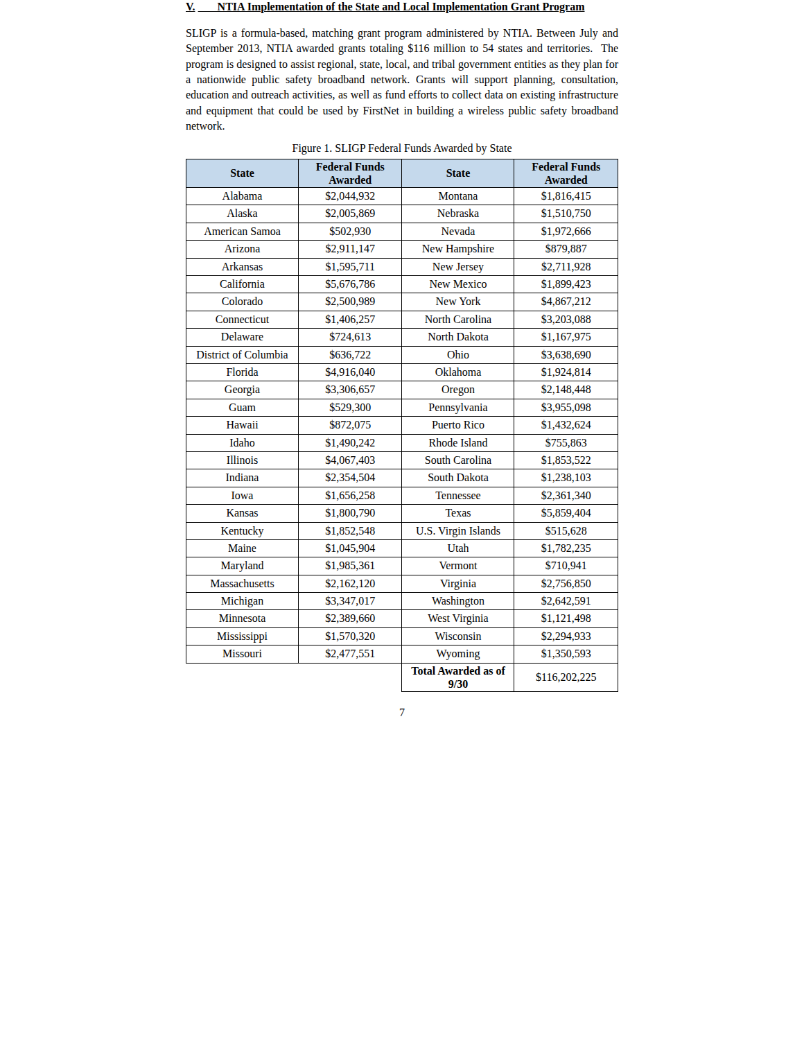V. NTIA Implementation of the State and Local Implementation Grant Program
SLIGP is a formula-based, matching grant program administered by NTIA. Between July and September 2013, NTIA awarded grants totaling $116 million to 54 states and territories. The program is designed to assist regional, state, local, and tribal government entities as they plan for a nationwide public safety broadband network. Grants will support planning, consultation, education and outreach activities, as well as fund efforts to collect data on existing infrastructure and equipment that could be used by FirstNet in building a wireless public safety broadband network.
Figure 1. SLIGP Federal Funds Awarded by State
| State | Federal Funds Awarded | State | Federal Funds Awarded |
| --- | --- | --- | --- |
| Alabama | $2,044,932 | Montana | $1,816,415 |
| Alaska | $2,005,869 | Nebraska | $1,510,750 |
| American Samoa | $502,930 | Nevada | $1,972,666 |
| Arizona | $2,911,147 | New Hampshire | $879,887 |
| Arkansas | $1,595,711 | New Jersey | $2,711,928 |
| California | $5,676,786 | New Mexico | $1,899,423 |
| Colorado | $2,500,989 | New York | $4,867,212 |
| Connecticut | $1,406,257 | North Carolina | $3,203,088 |
| Delaware | $724,613 | North Dakota | $1,167,975 |
| District of Columbia | $636,722 | Ohio | $3,638,690 |
| Florida | $4,916,040 | Oklahoma | $1,924,814 |
| Georgia | $3,306,657 | Oregon | $2,148,448 |
| Guam | $529,300 | Pennsylvania | $3,955,098 |
| Hawaii | $872,075 | Puerto Rico | $1,432,624 |
| Idaho | $1,490,242 | Rhode Island | $755,863 |
| Illinois | $4,067,403 | South Carolina | $1,853,522 |
| Indiana | $2,354,504 | South Dakota | $1,238,103 |
| Iowa | $1,656,258 | Tennessee | $2,361,340 |
| Kansas | $1,800,790 | Texas | $5,859,404 |
| Kentucky | $1,852,548 | U.S. Virgin Islands | $515,628 |
| Maine | $1,045,904 | Utah | $1,782,235 |
| Maryland | $1,985,361 | Vermont | $710,941 |
| Massachusetts | $2,162,120 | Virginia | $2,756,850 |
| Michigan | $3,347,017 | Washington | $2,642,591 |
| Minnesota | $2,389,660 | West Virginia | $1,121,498 |
| Mississippi | $1,570,320 | Wisconsin | $2,294,933 |
| Missouri | $2,477,551 | Wyoming | $1,350,593 |
| | | Total Awarded as of 9/30 | $116,202,225 |
7